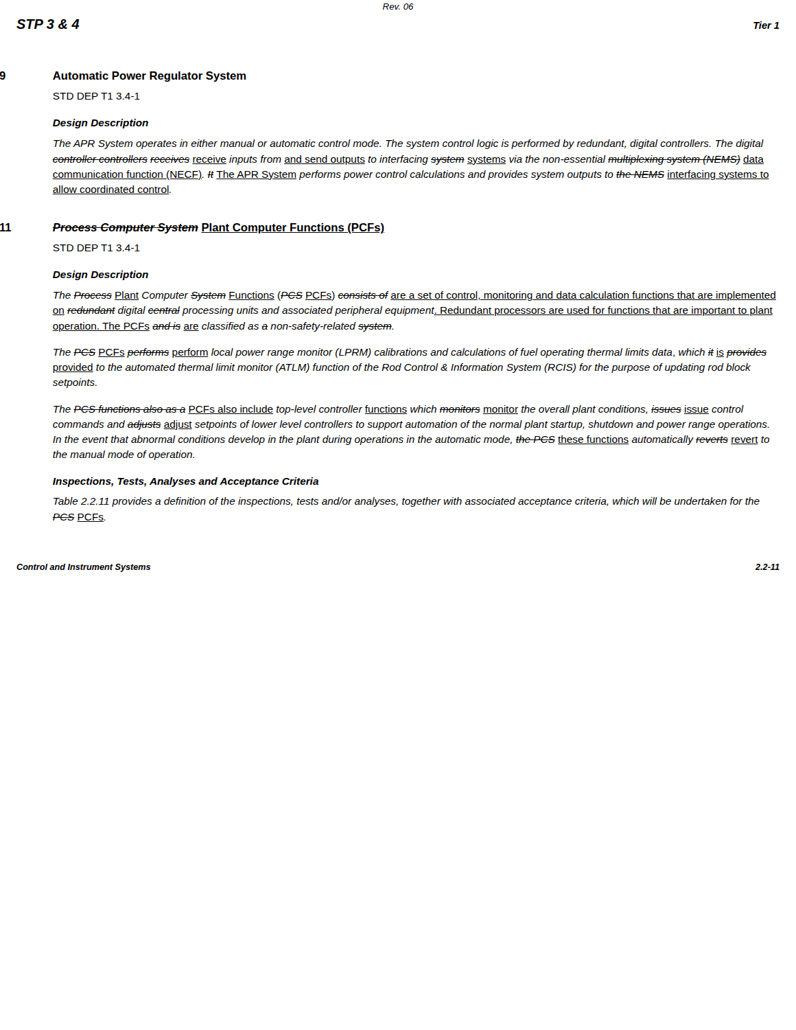Rev. 06
STP 3 & 4 Tier 1
2.2.9 Automatic Power Regulator System
STD DEP T1 3.4-1
Design Description
The APR System operates in either manual or automatic control mode. The system control logic is performed by redundant, digital controllers. The digital controller controllers receives receive inputs from and send outputs to interfacing system systems via the non-essential multiplexing system (NEMS) data communication function (NECF). It The APR System performs power control calculations and provides system outputs to the NEMS interfacing systems to allow coordinated control.
2.2.11 Process Computer System Plant Computer Functions (PCFs)
STD DEP T1 3.4-1
Design Description
The Process Plant Computer System Functions (PCS PCFs) consists of are a set of control, monitoring and data calculation functions that are implemented on redundant digital central processing units and associated peripheral equipment. Redundant processors are used for functions that are important to plant operation. The PCFs and is are classified as a non-safety-related system.
The PCS PCFs performs perform local power range monitor (LPRM) calibrations and calculations of fuel operating thermal limits data, which it is provides provided to the automated thermal limit monitor (ATLM) function of the Rod Control & Information System (RCIS) for the purpose of updating rod block setpoints.
The PCS functions also as a PCFs also include top-level controller functions which monitors monitor the overall plant conditions, issues issue control commands and adjusts adjust setpoints of lower level controllers to support automation of the normal plant startup, shutdown and power range operations. In the event that abnormal conditions develop in the plant during operations in the automatic mode, the PCS these functions automatically reverts revert to the manual mode of operation.
Inspections, Tests, Analyses and Acceptance Criteria
Table 2.2.11 provides a definition of the inspections, tests and/or analyses, together with associated acceptance criteria, which will be undertaken for the PCS PCFs.
Control and Instrument Systems 2.2-11